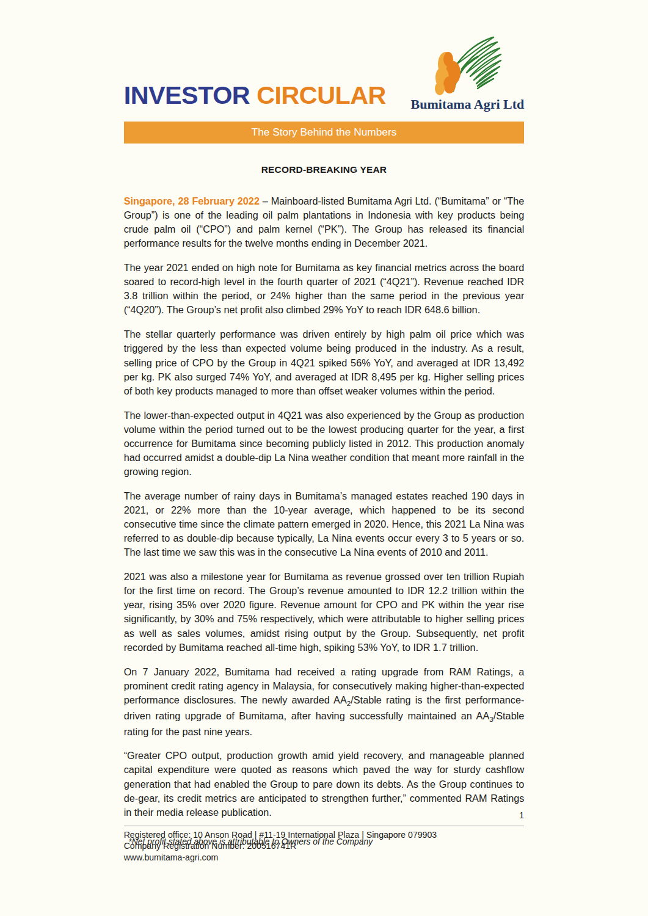INVESTOR CIRCULAR
Bumitama Agri Ltd
The Story Behind the Numbers
RECORD-BREAKING YEAR
Singapore, 28 February 2022 – Mainboard-listed Bumitama Agri Ltd. (“Bumitama” or “The Group”) is one of the leading oil palm plantations in Indonesia with key products being crude palm oil (“CPO”) and palm kernel (“PK”). The Group has released its financial performance results for the twelve months ending in December 2021.
The year 2021 ended on high note for Bumitama as key financial metrics across the board soared to record-high level in the fourth quarter of 2021 (“4Q21”). Revenue reached IDR 3.8 trillion within the period, or 24% higher than the same period in the previous year (“4Q20”). The Group’s net profit also climbed 29% YoY to reach IDR 648.6 billion.
The stellar quarterly performance was driven entirely by high palm oil price which was triggered by the less than expected volume being produced in the industry. As a result, selling price of CPO by the Group in 4Q21 spiked 56% YoY, and averaged at IDR 13,492 per kg. PK also surged 74% YoY, and averaged at IDR 8,495 per kg. Higher selling prices of both key products managed to more than offset weaker volumes within the period.
The lower-than-expected output in 4Q21 was also experienced by the Group as production volume within the period turned out to be the lowest producing quarter for the year, a first occurrence for Bumitama since becoming publicly listed in 2012. This production anomaly had occurred amidst a double-dip La Nina weather condition that meant more rainfall in the growing region.
The average number of rainy days in Bumitama’s managed estates reached 190 days in 2021, or 22% more than the 10-year average, which happened to be its second consecutive time since the climate pattern emerged in 2020. Hence, this 2021 La Nina was referred to as double-dip because typically, La Nina events occur every 3 to 5 years or so. The last time we saw this was in the consecutive La Nina events of 2010 and 2011.
2021 was also a milestone year for Bumitama as revenue grossed over ten trillion Rupiah for the first time on record. The Group’s revenue amounted to IDR 12.2 trillion within the year, rising 35% over 2020 figure. Revenue amount for CPO and PK within the year rise significantly, by 30% and 75% respectively, which were attributable to higher selling prices as well as sales volumes, amidst rising output by the Group. Subsequently, net profit recorded by Bumitama reached all-time high, spiking 53% YoY, to IDR 1.7 trillion.
On 7 January 2022, Bumitama had received a rating upgrade from RAM Ratings, a prominent credit rating agency in Malaysia, for consecutively making higher-than-expected performance disclosures. The newly awarded AA2/Stable rating is the first performance-driven rating upgrade of Bumitama, after having successfully maintained an AA3/Stable rating for the past nine years.
“Greater CPO output, production growth amid yield recovery, and manageable planned capital expenditure were quoted as reasons which paved the way for sturdy cashflow generation that had enabled the Group to pare down its debts. As the Group continues to de-gear, its credit metrics are anticipated to strengthen further,” commented RAM Ratings in their media release publication.
*Net profit stated above is attributable to Owners of the Company
1
Registered office: 10 Anson Road | #11-19 International Plaza | Singapore 079903
Company Registration Number: 200516741R
www.bumitama-agri.com